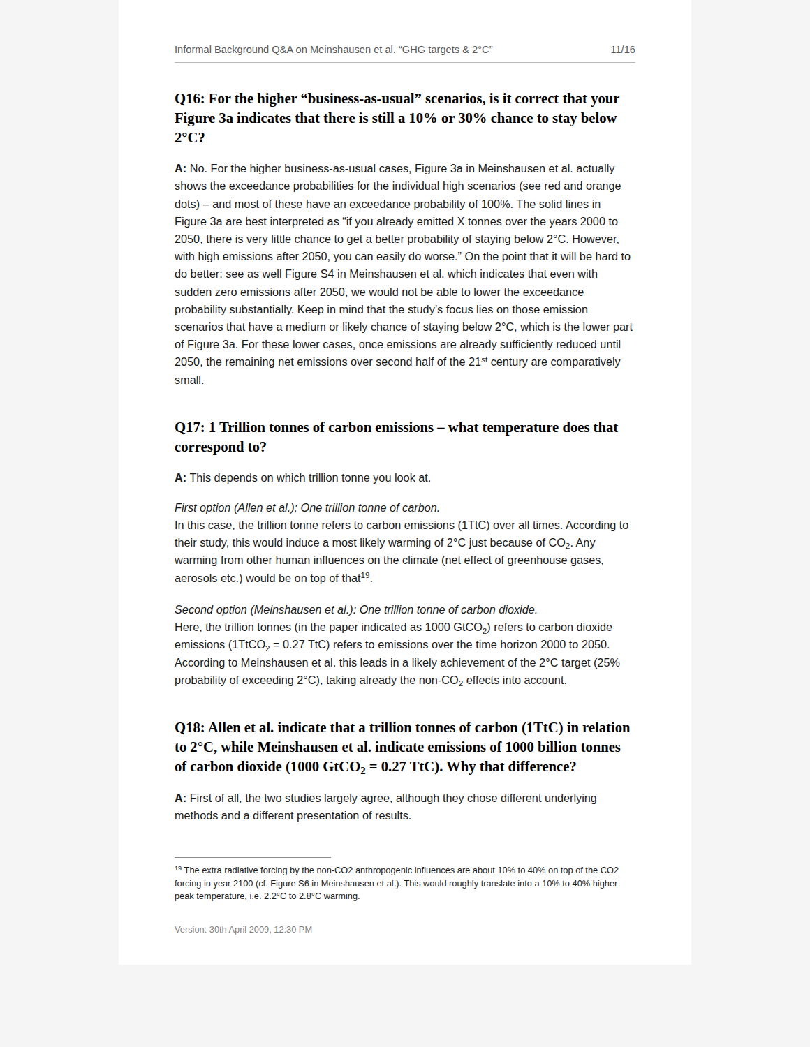Informal Background Q&A on Meinshausen et al. “GHG targets & 2°C” 11/16
Q16: For the higher “business-as-usual” scenarios, is it correct that your Figure 3a indicates that there is still a 10% or 30% chance to stay below 2°C?
A: No. For the higher business-as-usual cases, Figure 3a in Meinshausen et al. actually shows the exceedance probabilities for the individual high scenarios (see red and orange dots) – and most of these have an exceedance probability of 100%. The solid lines in Figure 3a are best interpreted as “if you already emitted X tonnes over the years 2000 to 2050, there is very little chance to get a better probability of staying below 2°C. However, with high emissions after 2050, you can easily do worse.” On the point that it will be hard to do better: see as well Figure S4 in Meinshausen et al. which indicates that even with sudden zero emissions after 2050, we would not be able to lower the exceedance probability substantially. Keep in mind that the study’s focus lies on those emission scenarios that have a medium or likely chance of staying below 2°C, which is the lower part of Figure 3a. For these lower cases, once emissions are already sufficiently reduced until 2050, the remaining net emissions over second half of the 21st century are comparatively small.
Q17: 1 Trillion tonnes of carbon emissions – what temperature does that correspond to?
A: This depends on which trillion tonne you look at.
First option (Allen et al.): One trillion tonne of carbon.
In this case, the trillion tonne refers to carbon emissions (1TtC) over all times. According to their study, this would induce a most likely warming of 2°C just because of CO2. Any warming from other human influences on the climate (net effect of greenhouse gases, aerosols etc.) would be on top of that19.
Second option (Meinshausen et al.): One trillion tonne of carbon dioxide.
Here, the trillion tonnes (in the paper indicated as 1000 GtCO2) refers to carbon dioxide emissions (1TtCO2 = 0.27 TtC) refers to emissions over the time horizon 2000 to 2050. According to Meinshausen et al. this leads in a likely achievement of the 2°C target (25% probability of exceeding 2°C), taking already the non-CO2 effects into account.
Q18: Allen et al. indicate that a trillion tonnes of carbon (1TtC) in relation to 2°C, while Meinshausen et al. indicate emissions of 1000 billion tonnes of carbon dioxide (1000 GtCO2 = 0.27 TtC). Why that difference?
A: First of all, the two studies largely agree, although they chose different underlying methods and a different presentation of results.
19 The extra radiative forcing by the non-CO2 anthropogenic influences are about 10% to 40% on top of the CO2 forcing in year 2100 (cf. Figure S6 in Meinshausen et al.). This would roughly translate into a 10% to 40% higher peak temperature, i.e. 2.2°C to 2.8°C warming.
Version: 30th April 2009, 12:30 PM